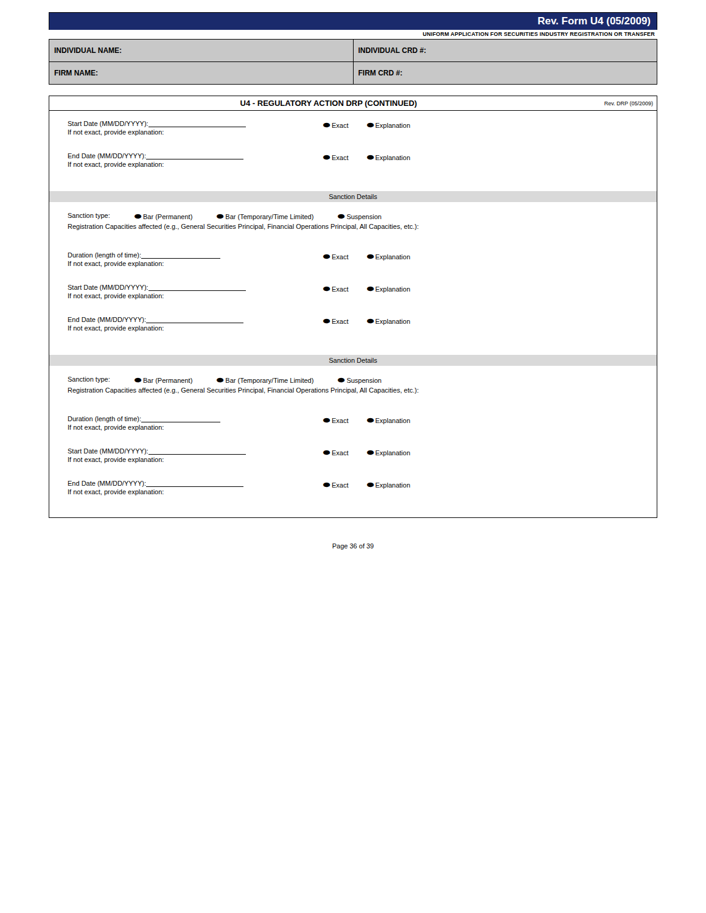Rev. Form U4 (05/2009)
UNIFORM APPLICATION FOR SECURITIES INDUSTRY REGISTRATION OR TRANSFER
| INDIVIDUAL NAME: | INDIVIDUAL CRD #: |
| FIRM NAME: | FIRM CRD #: |
U4 - REGULATORY ACTION DRP (CONTINUED)
Rev. DRP (05/2009)
Start Date (MM/DD/YYYY):
If not exact, provide explanation:
⬬Exact ⬬Explanation
End Date (MM/DD/YYYY):
If not exact, provide explanation:
⬬Exact ⬬Explanation
Sanction Details
Sanction type:
⬬Bar (Permanent) ⬬Bar (Temporary/Time Limited) ⬬Suspension
Registration Capacities affected (e.g., General Securities Principal, Financial Operations Principal, All Capacities, etc.):
Duration (length of time):
If not exact, provide explanation:
⬬Exact ⬬Explanation
Start Date (MM/DD/YYYY):
If not exact, provide explanation:
⬬Exact ⬬Explanation
End Date (MM/DD/YYYY):
If not exact, provide explanation:
⬬Exact ⬬Explanation
Sanction Details
Sanction type:
⬬Bar (Permanent) ⬬Bar (Temporary/Time Limited) ⬬Suspension
Registration Capacities affected (e.g., General Securities Principal, Financial Operations Principal, All Capacities, etc.):
Duration (length of time):
If not exact, provide explanation:
⬬Exact ⬬Explanation
Start Date (MM/DD/YYYY):
If not exact, provide explanation:
⬬Exact ⬬Explanation
End Date (MM/DD/YYYY):
If not exact, provide explanation:
⬬Exact ⬬Explanation
Page 36 of 39